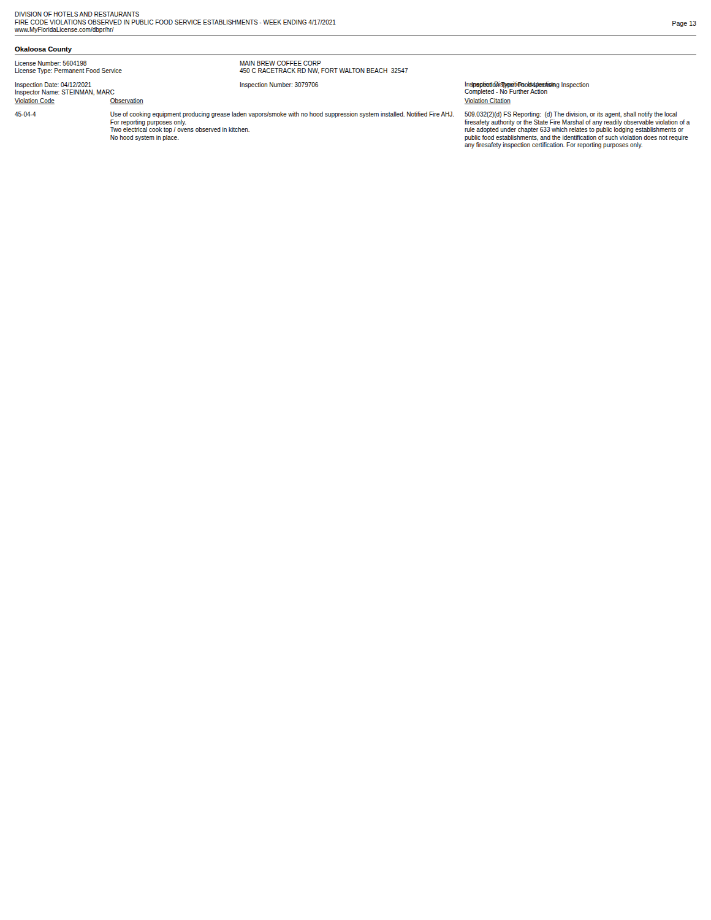DIVISION OF HOTELS AND RESTAURANTS FIRE CODE VIOLATIONS OBSERVED IN PUBLIC FOOD SERVICE ESTABLISHMENTS - WEEK ENDING 4/17/2021 www.MyFloridaLicense.com/dbpr/hr/ Page 13
Okaloosa County
| License Number: 5604198 | MAIN BREW COFFEE CORP |
| License Type: Permanent Food Service | 450 C RACETRACK RD NW, FORT WALTON BEACH 32547 |
| Inspection Date: 04/12/2021 Inspector Name: STEINMAN, MARC | Inspection Number: 3079706 | Inspection Type: Food-Licensing Inspection | |
| | Inspection Disposition: Inspection Completed - No Further Action |
| Violation Code | Observation | Violation Citation |
| 45-04-4 | Use of cooking equipment producing grease laden vapors/smoke with no hood suppression system installed. Notified Fire AHJ. For reporting purposes only. Two electrical cook top / ovens observed in kitchen. No hood system in place. | 509.032(2)(d) FS Reporting: (d) The division, or its agent, shall notify the local firesafety authority or the State Fire Marshal of any readily observable violation of a rule adopted under chapter 633 which relates to public lodging establishments or public food establishments, and the identification of such violation does not require any firesafety inspection certification. For reporting purposes only. |